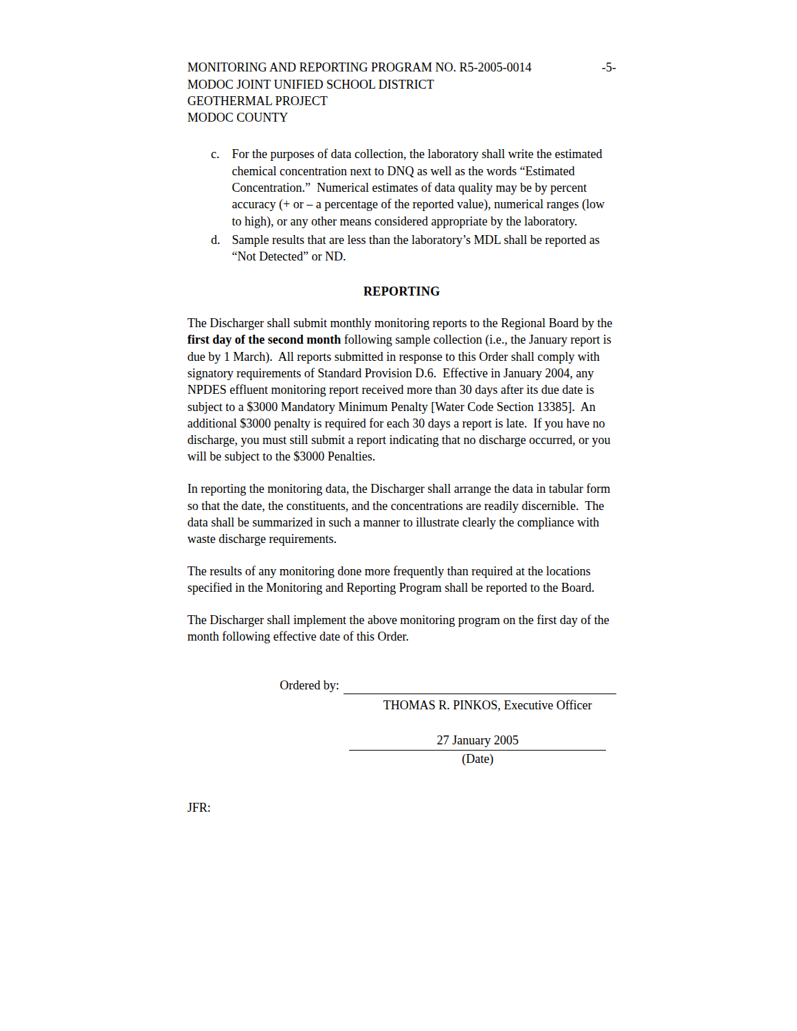MONITORING AND REPORTING PROGRAM NO. R5-2005-0014-5-
MODOC JOINT UNIFIED SCHOOL DISTRICT
GEOTHERMAL PROJECT
MODOC COUNTY
c. For the purposes of data collection, the laboratory shall write the estimated chemical concentration next to DNQ as well as the words “Estimated Concentration.” Numerical estimates of data quality may be by percent accuracy (+ or – a percentage of the reported value), numerical ranges (low to high), or any other means considered appropriate by the laboratory.
d. Sample results that are less than the laboratory’s MDL shall be reported as “Not Detected” or ND.
REPORTING
The Discharger shall submit monthly monitoring reports to the Regional Board by the first day of the second month following sample collection (i.e., the January report is due by 1 March). All reports submitted in response to this Order shall comply with signatory requirements of Standard Provision D.6. Effective in January 2004, any NPDES effluent monitoring report received more than 30 days after its due date is subject to a $3000 Mandatory Minimum Penalty [Water Code Section 13385]. An additional $3000 penalty is required for each 30 days a report is late. If you have no discharge, you must still submit a report indicating that no discharge occurred, or you will be subject to the $3000 Penalties.
In reporting the monitoring data, the Discharger shall arrange the data in tabular form so that the date, the constituents, and the concentrations are readily discernible. The data shall be summarized in such a manner to illustrate clearly the compliance with waste discharge requirements.
The results of any monitoring done more frequently than required at the locations specified in the Monitoring and Reporting Program shall be reported to the Board.
The Discharger shall implement the above monitoring program on the first day of the month following effective date of this Order.
Ordered by:
THOMAS R. PINKOS, Executive Officer
27 January 2005
(Date)
JFR: